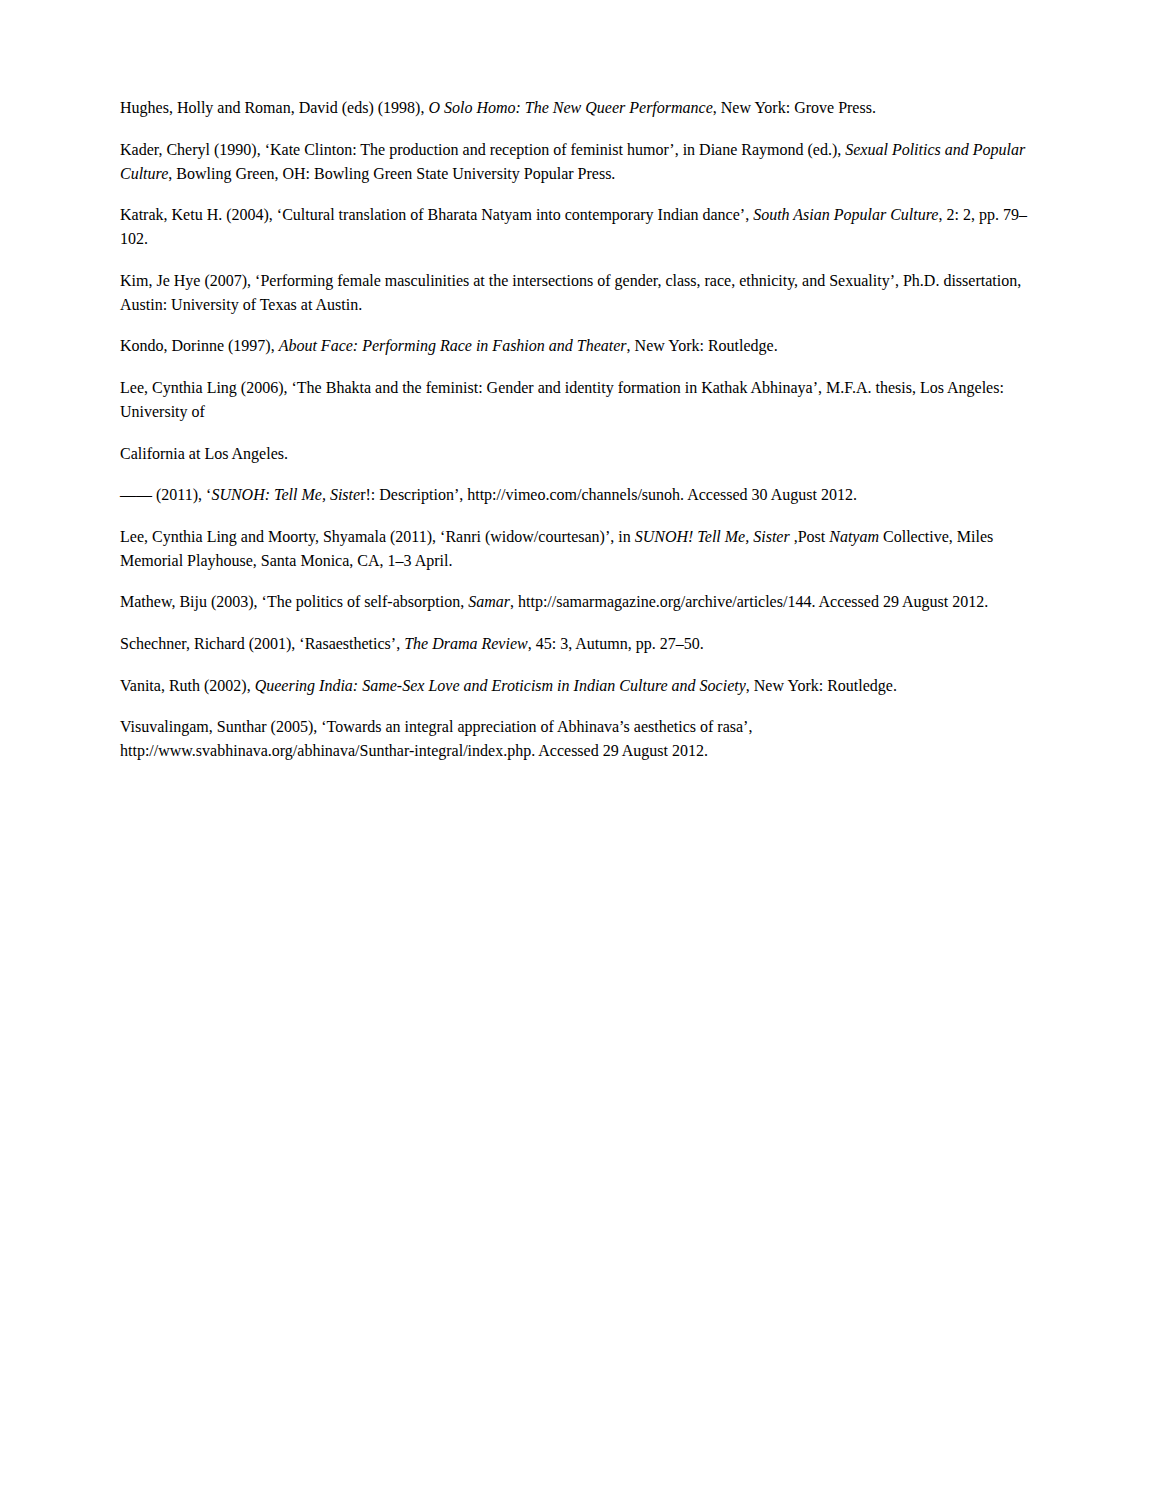Hughes, Holly and Roman, David (eds) (1998), O Solo Homo: The New Queer Performance, New York: Grove Press.
Kader, Cheryl (1990), ‘Kate Clinton: The production and reception of feminist humor’, in Diane Raymond (ed.), Sexual Politics and Popular Culture, Bowling Green, OH: Bowling Green State University Popular Press.
Katrak, Ketu H. (2004), ‘Cultural translation of Bharata Natyam into contemporary Indian dance’, South Asian Popular Culture, 2: 2, pp. 79–102.
Kim, Je Hye (2007), ‘Performing female masculinities at the intersections of gender, class, race, ethnicity, and Sexuality’, Ph.D. dissertation, Austin: University of Texas at Austin.
Kondo, Dorinne (1997), About Face: Performing Race in Fashion and Theater, New York: Routledge.
Lee, Cynthia Ling (2006), ‘The Bhakta and the feminist: Gender and identity formation in Kathak Abhinaya’, M.F.A. thesis, Los Angeles: University of
California at Los Angeles.
—— (2011), ‘SUNOH: Tell Me, Sister!: Description’, http://vimeo.com/channels/sunoh. Accessed 30 August 2012.
Lee, Cynthia Ling and Moorty, Shyamala (2011), ‘Ranri (widow/courtesan)’, in SUNOH! Tell Me, Sister ,Post Natyam Collective, Miles Memorial Playhouse, Santa Monica, CA, 1–3 April.
Mathew, Biju (2003), ‘The politics of self-absorption, Samar, http://samarmagazine.org/archive/articles/144. Accessed 29 August 2012.
Schechner, Richard (2001), ‘Rasaesthetics’, The Drama Review, 45: 3, Autumn, pp. 27–50.
Vanita, Ruth (2002), Queering India: Same-Sex Love and Eroticism in Indian Culture and Society, New York: Routledge.
Visuvalingam, Sunthar (2005), ‘Towards an integral appreciation of Abhinava’s aesthetics of rasa’, http://www.svabhinava.org/abhinava/Sunthar-integral/index.php. Accessed 29 August 2012.